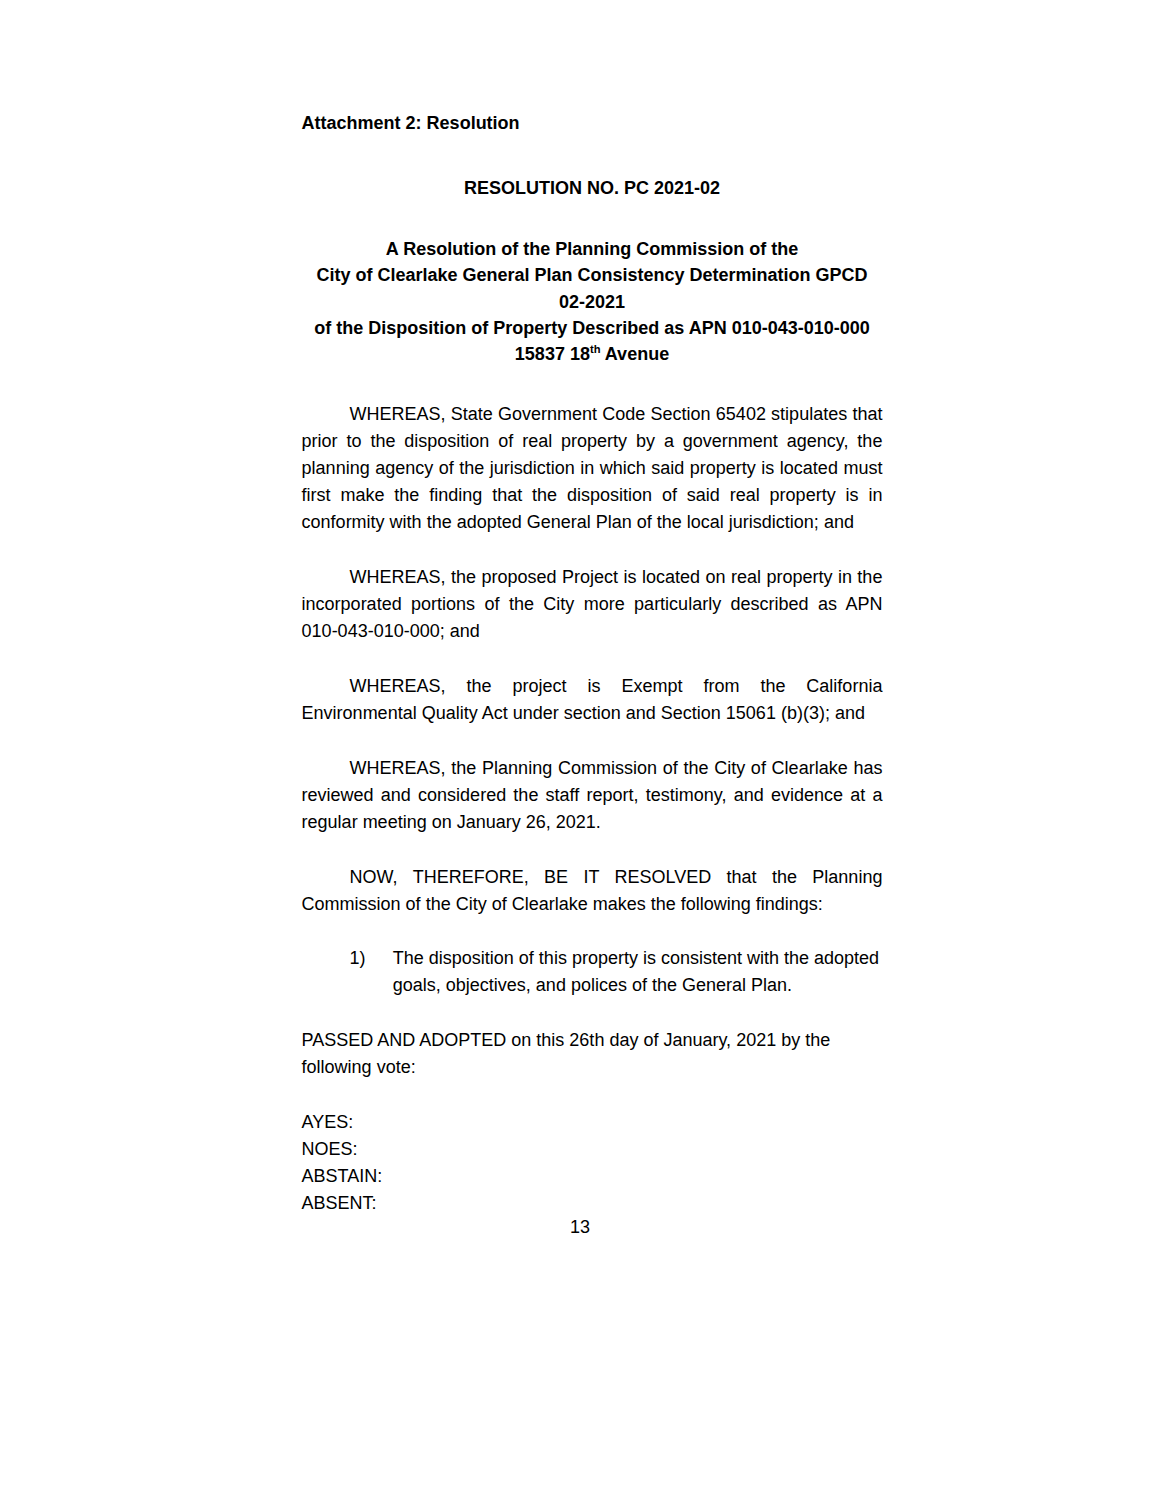Attachment 2: Resolution
RESOLUTION NO. PC 2021-02
A Resolution of the Planning Commission of the
City of Clearlake General Plan Consistency Determination GPCD 02-2021
of the Disposition of Property Described as APN 010-043-010-000
15837 18th Avenue
WHEREAS, State Government Code Section 65402 stipulates that prior to the disposition of real property by a government agency, the planning agency of the jurisdiction in which said property is located must first make the finding that the disposition of said real property is in conformity with the adopted General Plan of the local jurisdiction; and
WHEREAS, the proposed Project is located on real property in the incorporated portions of the City more particularly described as APN 010-043-010-000; and
WHEREAS, the project is Exempt from the California Environmental Quality Act under section and Section 15061 (b)(3); and
WHEREAS, the Planning Commission of the City of Clearlake has reviewed and considered the staff report, testimony, and evidence at a regular meeting on January 26, 2021.
NOW, THEREFORE, BE IT RESOLVED that the Planning Commission of the City of Clearlake makes the following findings:
1) The disposition of this property is consistent with the adopted goals, objectives, and polices of the General Plan.
PASSED AND ADOPTED on this 26th day of January, 2021 by the following vote:
AYES:
NOES:
ABSTAIN:
ABSENT:
13